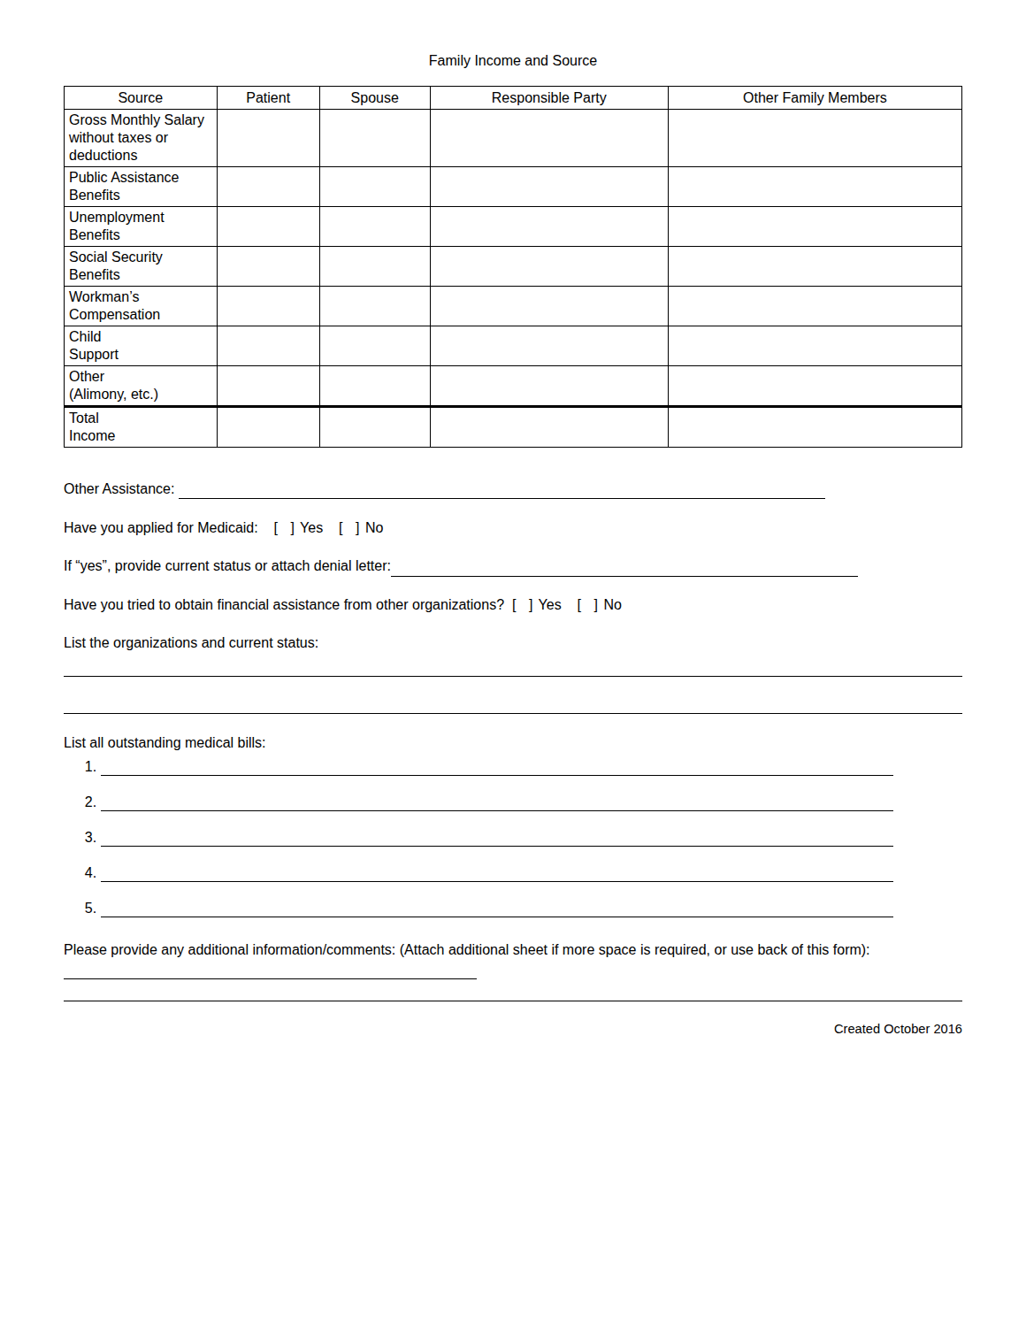Family Income and Source
| Source | Patient | Spouse | Responsible Party | Other Family Members |
| --- | --- | --- | --- | --- |
| Gross Monthly Salary without taxes or deductions | | | | |
| Public Assistance Benefits | | | | |
| Unemployment Benefits | | | | |
| Social Security Benefits | | | | |
| Workman’s Compensation | | | | |
| Child Support | | | | |
| Other (Alimony, etc.) | | | | |
| Total Income | | | | |
Other Assistance:
Have you applied for Medicaid: [ ] Yes [ ] No
If “yes”, provide current status or attach denial letter:
Have you tried to obtain financial assistance from other organizations? [ ] Yes [ ] No
List the organizations and current status:
List all outstanding medical bills:
Please provide any additional information/comments: (Attach additional sheet if more space is required, or use back of this form):
Created October 2016